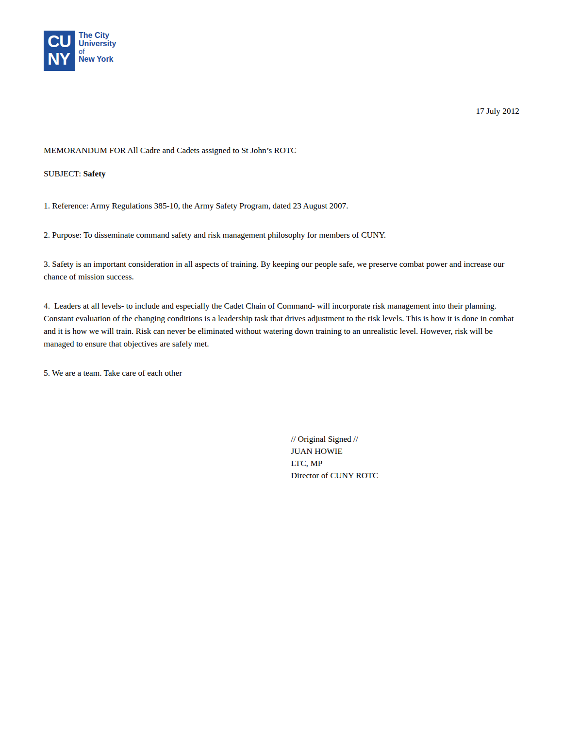CU
NY The City University of New York
17 July 2012
MEMORANDUM FOR All Cadre and Cadets assigned to St John’s ROTC
SUBJECT: Safety
1. Reference: Army Regulations 385-10, the Army Safety Program, dated 23 August 2007.
2. Purpose: To disseminate command safety and risk management philosophy for members of CUNY.
3. Safety is an important consideration in all aspects of training. By keeping our people safe, we preserve combat power and increase our chance of mission success.
4. Leaders at all levels- to include and especially the Cadet Chain of Command- will incorporate risk management into their planning. Constant evaluation of the changing conditions is a leadership task that drives adjustment to the risk levels. This is how it is done in combat and it is how we will train. Risk can never be eliminated without watering down training to an unrealistic level. However, risk will be managed to ensure that objectives are safely met.
5. We are a team. Take care of each other
// Original Signed //
JUAN HOWIE
LTC, MP
Director of CUNY ROTC